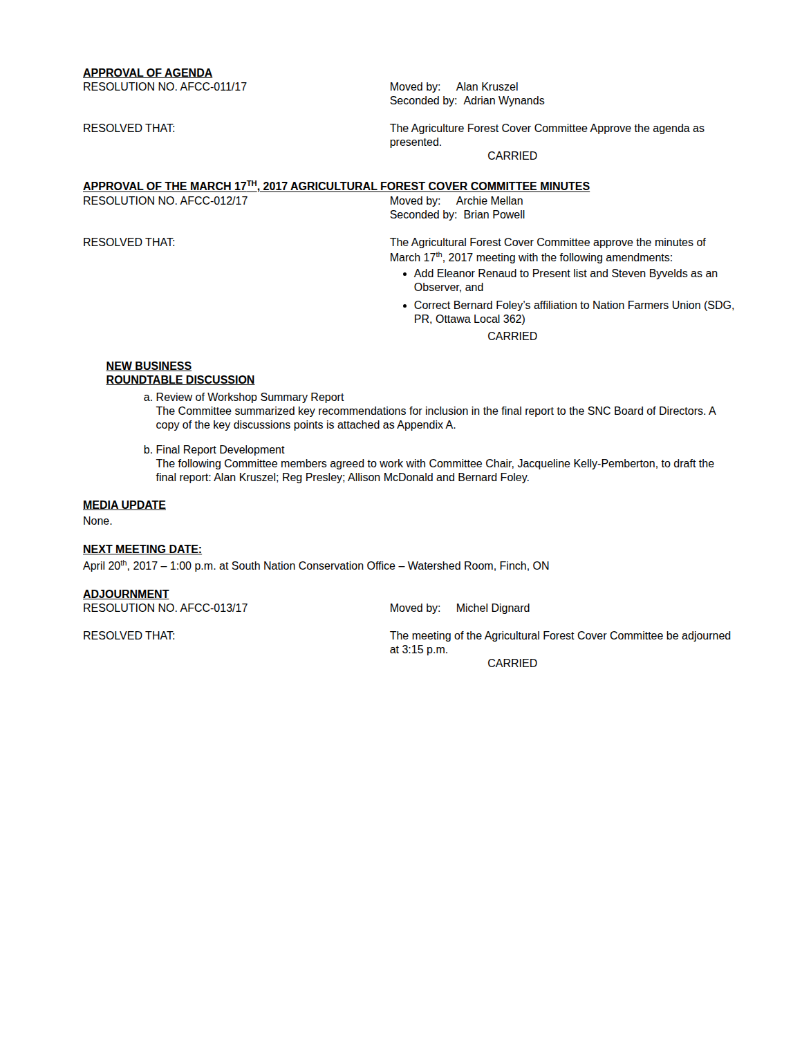Approval of Agenda
| RESOLUTION NO. AFCC-011/17 | Moved by: Alan Kruszel Seconded by: Adrian Wynands |
| RESOLVED THAT: | The Agriculture Forest Cover Committee Approve the agenda as presented. |
CARRIED
Approval of the March 17th, 2017 Agricultural Forest Cover Committee Minutes
| RESOLUTION NO. AFCC-012/17 | Moved by: Archie Mellan Seconded by: Brian Powell |
| RESOLVED THAT: | The Agricultural Forest Cover Committee approve the minutes of March 17 th , 2017 meeting with the following amendments: Add Eleanor Renaud to Present list and Steven Byvelds as an Observer, and Correct Bernard Foley’s affiliation to Nation Farmers Union (SDG, PR, Ottawa Local 362) |
CARRIED
New Business
Roundtable Discussion
Review of Workshop Summary Report
The Committee summarized key recommendations for inclusion in the final report to the SNC Board of Directors. A copy of the key discussions points is attached as Appendix A.
Final Report Development
The following Committee members agreed to work with Committee Chair, Jacqueline Kelly-Pemberton, to draft the final report: Alan Kruszel; Reg Presley; Allison McDonald and Bernard Foley.
Media Update
None.
Next Meeting Date:
April 20th, 2017 – 1:00 p.m. at South Nation Conservation Office – Watershed Room, Finch, ON
Adjournment
| RESOLUTION NO. AFCC-013/17 | Moved by: Michel Dignard |
| RESOLVED THAT: | The meeting of the Agricultural Forest Cover Committee be adjourned at 3:15 p.m. |
CARRIED